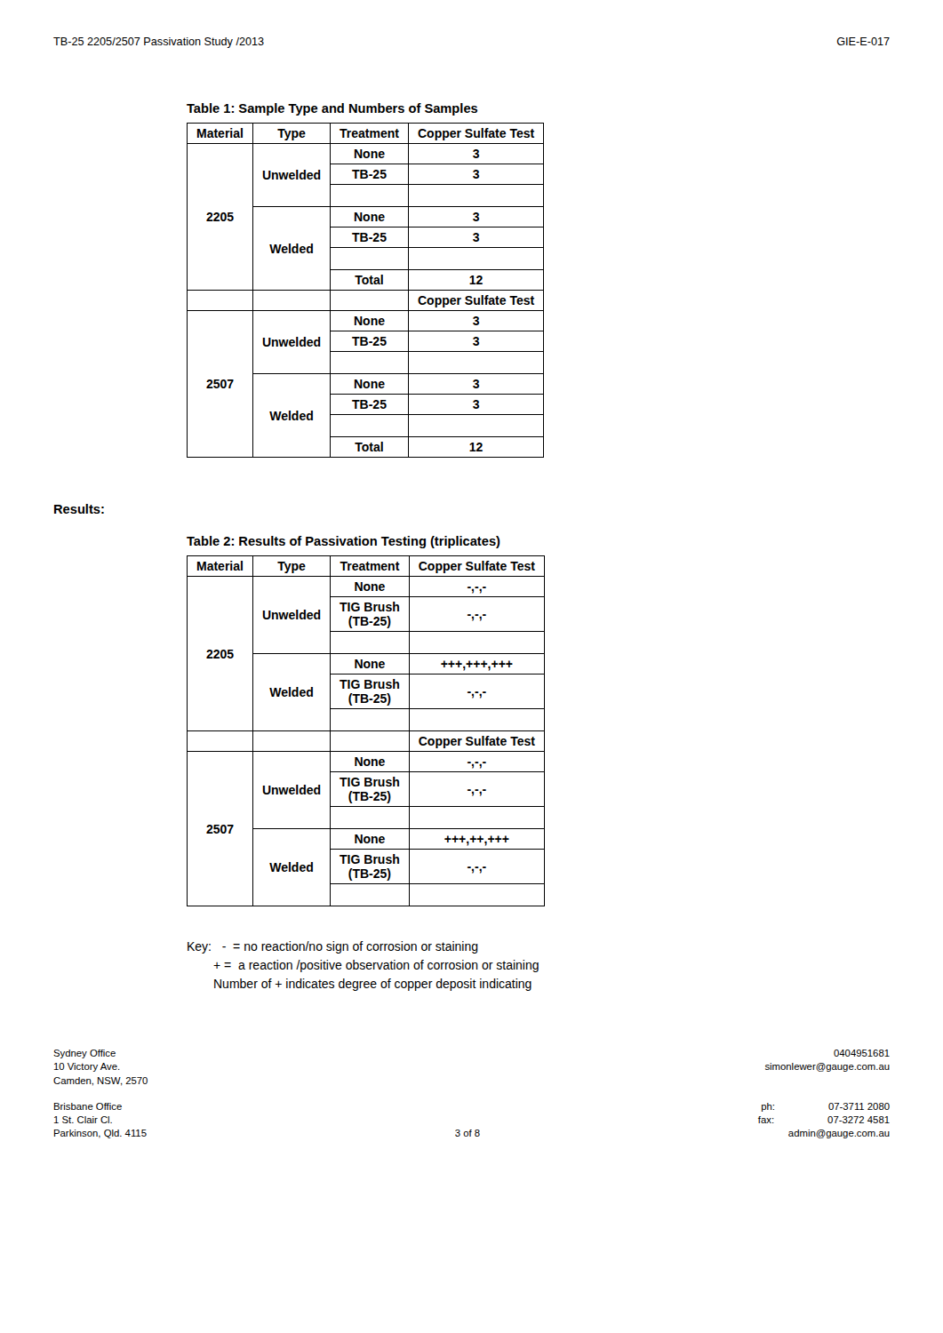TB-25 2205/2507 Passivation Study /2013 GIE-E-017
Table 1: Sample Type and Numbers of Samples
| Material | Type | Treatment | Copper Sulfate Test |
| --- | --- | --- | --- |
| 2205 | Unwelded | None | 3 |
| TB-25 | 3 |
| Welded | None | 3 |
| TB-25 | 3 |
| Total | 12 |
| | | | Copper Sulfate Test |
| 2507 | Unwelded | None | 3 |
| TB-25 | 3 |
| Welded | None | 3 |
| TB-25 | 3 |
| Total | 12 |
Results:
Table 2: Results of Passivation Testing (triplicates)
| Material | Type | Treatment | Copper Sulfate Test |
| --- | --- | --- | --- |
| 2205 | Unwelded | None | -,-,- |
| TIG Brush (TB-25) | -,-,- |
| Welded | None | +++,+++,+++ |
| TIG Brush (TB-25) | -,-,- |
| | | | Copper Sulfate Test |
| 2507 | Unwelded | None | -,-,- |
| TIG Brush (TB-25) | -,-,- |
| Welded | None | +++,++,+++ |
| TIG Brush (TB-25) | -,-,- |
Key: - = no reaction/no sign of corrosion or staining
+ = a reaction /positive observation of corrosion or staining
Number of + indicates degree of copper deposit indicating
Sydney Office
0404951681
10 Victory Ave.
simonlewer@gauge.com.au
Camden, NSW, 2570
Brisbane Office
ph: 07-3711 2080
1 St. Clair Cl.
fax: 07-3272 4581
Parkinson, Qld. 4115
3 of 8
admin@gauge.com.au